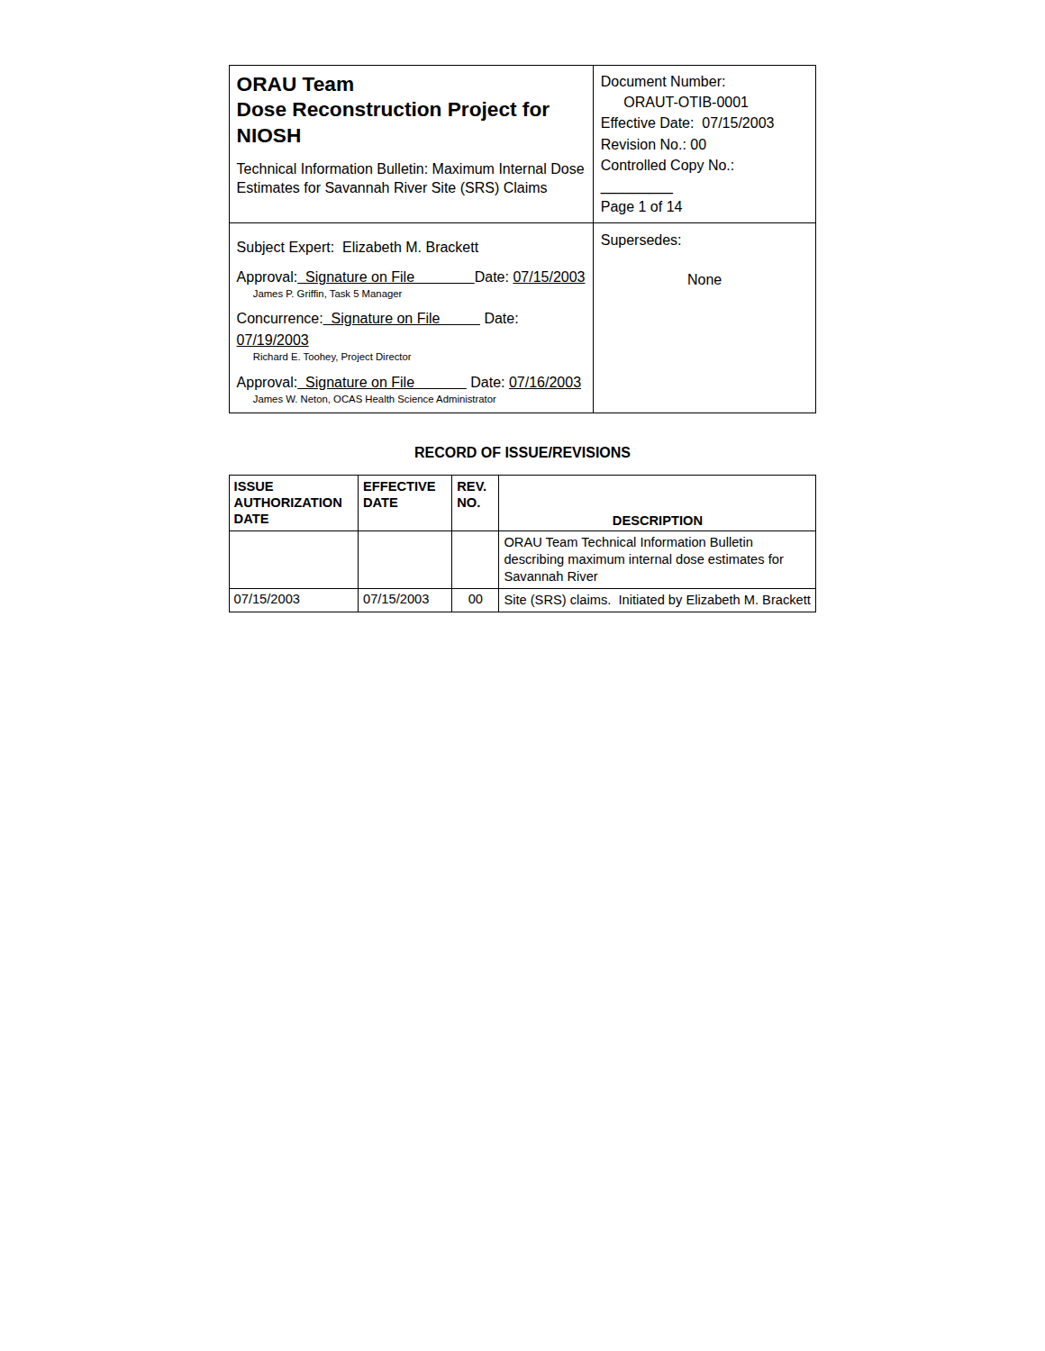| ORAU Team Dose Reconstruction Project for NIOSH Technical Information Bulletin: Maximum Internal Dose Estimates for Savannah River Site (SRS) Claims | Document Number: ORAUT-OTIB-0001 Effective Date: 07/15/2003 Revision No.: 00 Controlled Copy No.: _________ Page 1 of 14 |
| Subject Expert: Elizabeth M. Brackett Approval: Signature on File Date: 07/15/2003 James P. Griffin, Task 5 Manager Concurrence: Signature on File Date: 07/19/2003 Richard E. Toohey, Project Director Approval: Signature on File Date: 07/16/2003 James W. Neton, OCAS Health Science Administrator | Supersedes: None |
RECORD OF ISSUE/REVISIONS
| ISSUE AUTHORIZATION DATE | EFFECTIVE DATE | REV. NO. | DESCRIPTION |
| --- | --- | --- | --- |
| | | | ORAU Team Technical Information Bulletin describing maximum internal dose estimates for Savannah River |
| 07/15/2003 | 07/15/2003 | 00 | Site (SRS) claims. Initiated by Elizabeth M. Brackett |